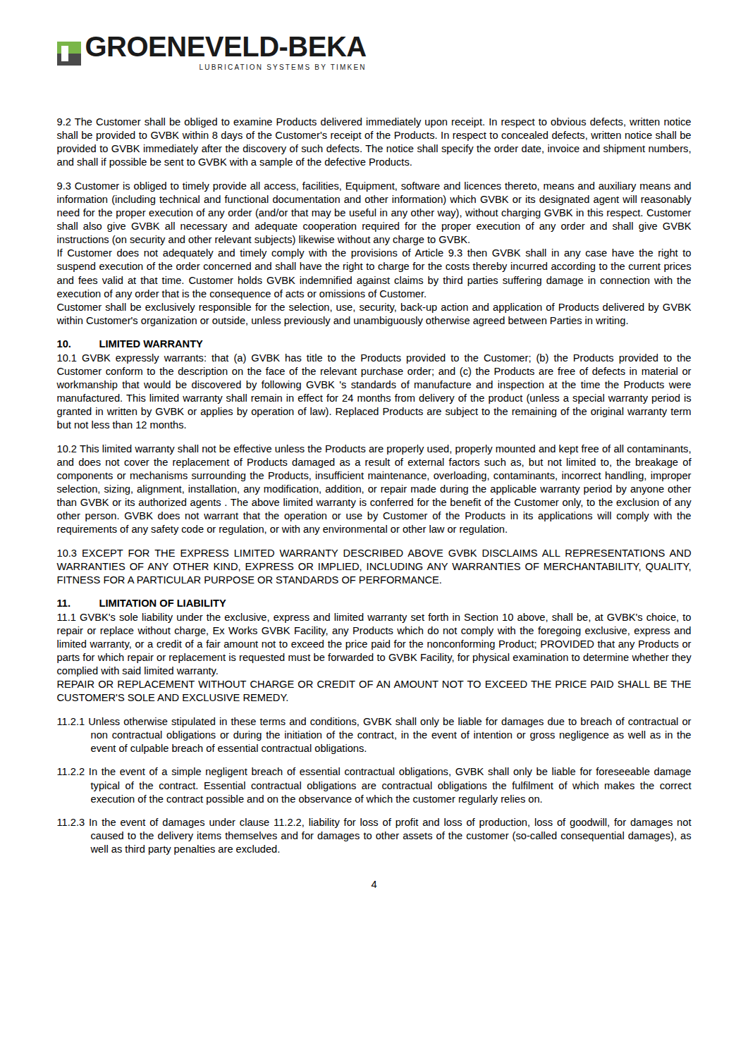GROENEVELD-BEKA
LUBRICATION SYSTEMS BY TIMKEN
9.2 The Customer shall be obliged to examine Products delivered immediately upon receipt. In respect to obvious defects, written notice shall be provided to GVBK within 8 days of the Customer's receipt of the Products. In respect to concealed defects, written notice shall be provided to GVBK immediately after the discovery of such defects. The notice shall specify the order date, invoice and shipment numbers, and shall if possible be sent to GVBK with a sample of the defective Products.
9.3 Customer is obliged to timely provide all access, facilities, Equipment, software and licences thereto, means and auxiliary means and information (including technical and functional documentation and other information) which GVBK or its designated agent will reasonably need for the proper execution of any order (and/or that may be useful in any other way), without charging GVBK in this respect. Customer shall also give GVBK all necessary and adequate cooperation required for the proper execution of any order and shall give GVBK instructions (on security and other relevant subjects) likewise without any charge to GVBK.
If Customer does not adequately and timely comply with the provisions of Article 9.3 then GVBK shall in any case have the right to suspend execution of the order concerned and shall have the right to charge for the costs thereby incurred according to the current prices and fees valid at that time. Customer holds GVBK indemnified against claims by third parties suffering damage in connection with the execution of any order that is the consequence of acts or omissions of Customer.
Customer shall be exclusively responsible for the selection, use, security, back-up action and application of Products delivered by GVBK within Customer's organization or outside, unless previously and unambiguously otherwise agreed between Parties in writing.
10. LIMITED WARRANTY
10.1 GVBK expressly warrants: that (a) GVBK has title to the Products provided to the Customer; (b) the Products provided to the Customer conform to the description on the face of the relevant purchase order; and (c) the Products are free of defects in material or workmanship that would be discovered by following GVBK 's standards of manufacture and inspection at the time the Products were manufactured. This limited warranty shall remain in effect for 24 months from delivery of the product (unless a special warranty period is granted in written by GVBK or applies by operation of law). Replaced Products are subject to the remaining of the original warranty term but not less than 12 months.
10.2 This limited warranty shall not be effective unless the Products are properly used, properly mounted and kept free of all contaminants, and does not cover the replacement of Products damaged as a result of external factors such as, but not limited to, the breakage of components or mechanisms surrounding the Products, insufficient maintenance, overloading, contaminants, incorrect handling, improper selection, sizing, alignment, installation, any modification, addition, or repair made during the applicable warranty period by anyone other than GVBK or its authorized agents . The above limited warranty is conferred for the benefit of the Customer only, to the exclusion of any other person. GVBK does not warrant that the operation or use by Customer of the Products in its applications will comply with the requirements of any safety code or regulation, or with any environmental or other law or regulation.
10.3 EXCEPT FOR THE EXPRESS LIMITED WARRANTY DESCRIBED ABOVE GVBK DISCLAIMS ALL REPRESENTATIONS AND WARRANTIES OF ANY OTHER KIND, EXPRESS OR IMPLIED, INCLUDING ANY WARRANTIES OF MERCHANTABILITY, QUALITY, FITNESS FOR A PARTICULAR PURPOSE OR STANDARDS OF PERFORMANCE.
11. LIMITATION OF LIABILITY
11.1 GVBK's sole liability under the exclusive, express and limited warranty set forth in Section 10 above, shall be, at GVBK's choice, to repair or replace without charge, Ex Works GVBK Facility, any Products which do not comply with the foregoing exclusive, express and limited warranty, or a credit of a fair amount not to exceed the price paid for the nonconforming Product; PROVIDED that any Products or parts for which repair or replacement is requested must be forwarded to GVBK Facility, for physical examination to determine whether they complied with said limited warranty.
REPAIR OR REPLACEMENT WITHOUT CHARGE OR CREDIT OF AN AMOUNT NOT TO EXCEED THE PRICE PAID SHALL BE THE CUSTOMER'S SOLE AND EXCLUSIVE REMEDY.
11.2.1 Unless otherwise stipulated in these terms and conditions, GVBK shall only be liable for damages due to breach of contractual or non contractual obligations or during the initiation of the contract, in the event of intention or gross negligence as well as in the event of culpable breach of essential contractual obligations.
11.2.2 In the event of a simple negligent breach of essential contractual obligations, GVBK shall only be liable for foreseeable damage typical of the contract. Essential contractual obligations are contractual obligations the fulfilment of which makes the correct execution of the contract possible and on the observance of which the customer regularly relies on.
11.2.3 In the event of damages under clause 11.2.2, liability for loss of profit and loss of production, loss of goodwill, for damages not caused to the delivery items themselves and for damages to other assets of the customer (so-called consequential damages), as well as third party penalties are excluded.
4